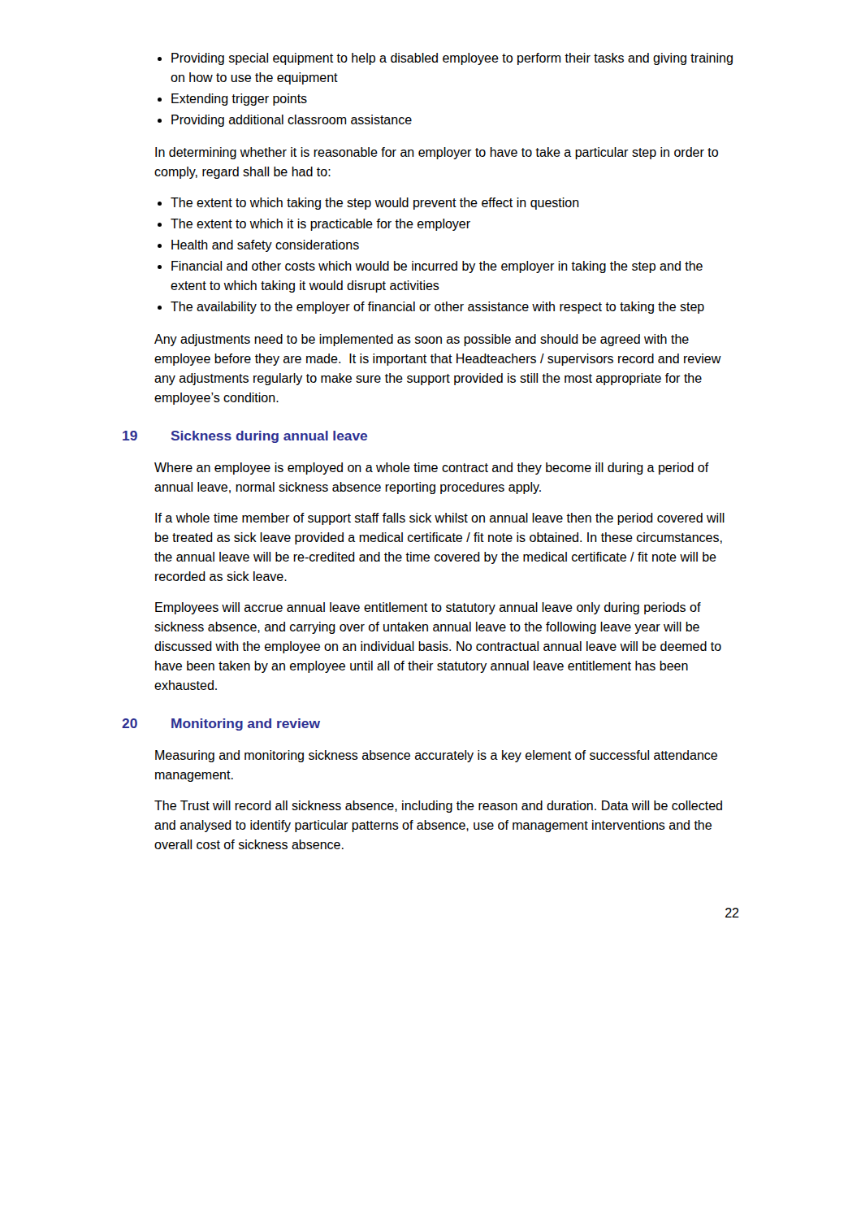Providing special equipment to help a disabled employee to perform their tasks and giving training on how to use the equipment
Extending trigger points
Providing additional classroom assistance
In determining whether it is reasonable for an employer to have to take a particular step in order to comply, regard shall be had to:
The extent to which taking the step would prevent the effect in question
The extent to which it is practicable for the employer
Health and safety considerations
Financial and other costs which would be incurred by the employer in taking the step and the extent to which taking it would disrupt activities
The availability to the employer of financial or other assistance with respect to taking the step
Any adjustments need to be implemented as soon as possible and should be agreed with the employee before they are made. It is important that Headteachers / supervisors record and review any adjustments regularly to make sure the support provided is still the most appropriate for the employee’s condition.
19 Sickness during annual leave
Where an employee is employed on a whole time contract and they become ill during a period of annual leave, normal sickness absence reporting procedures apply.
If a whole time member of support staff falls sick whilst on annual leave then the period covered will be treated as sick leave provided a medical certificate / fit note is obtained. In these circumstances, the annual leave will be re-credited and the time covered by the medical certificate / fit note will be recorded as sick leave.
Employees will accrue annual leave entitlement to statutory annual leave only during periods of sickness absence, and carrying over of untaken annual leave to the following leave year will be discussed with the employee on an individual basis. No contractual annual leave will be deemed to have been taken by an employee until all of their statutory annual leave entitlement has been exhausted.
20 Monitoring and review
Measuring and monitoring sickness absence accurately is a key element of successful attendance management.
The Trust will record all sickness absence, including the reason and duration. Data will be collected and analysed to identify particular patterns of absence, use of management interventions and the overall cost of sickness absence.
22